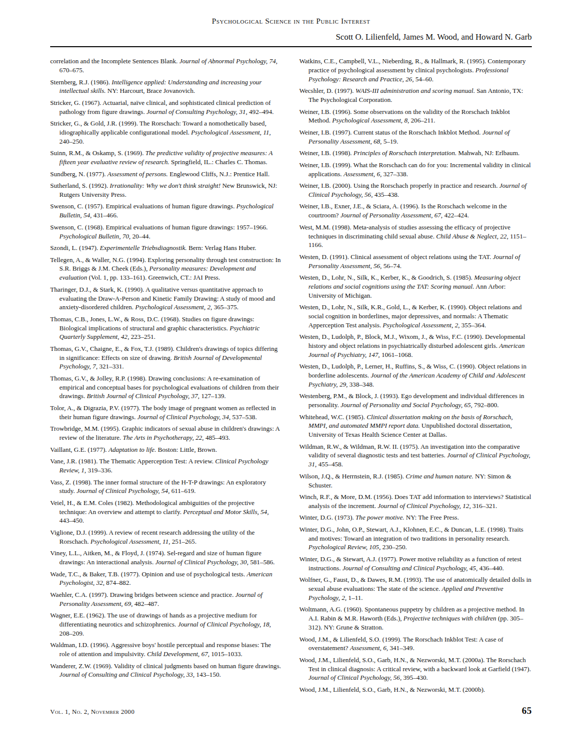Psychological Science in the Public Interest
Scott O. Lilienfeld, James M. Wood, and Howard N. Garb
correlation and the Incomplete Sentences Blank. Journal of Abnormal Psychology, 74, 670–675.
Sternberg, R.J. (1986). Intelligence applied: Understanding and increasing your intellectual skills. NY: Harcourt, Brace Jovanovich.
Stricker, G. (1967). Actuarial, naïve clinical, and sophisticated clinical prediction of pathology from figure drawings. Journal of Consulting Psychology, 31, 492–494.
Stricker, G., & Gold, J.R. (1999). The Rorschach: Toward a nomothetically based, idiographically applicable configurational model. Psychological Assessment, 11, 240–250.
Suinn, R.M., & Oskamp, S. (1969). The predictive validity of projective measures: A fifteen year evaluative review of research. Springfield, IL.: Charles C. Thomas.
Sundberg, N. (1977). Assessment of persons. Englewood Cliffs, N.J.: Prentice Hall.
Sutherland, S. (1992). Irrationality: Why we don't think straight! New Brunswick, NJ: Rutgers University Press.
Swenson, C. (1957). Empirical evaluations of human figure drawings. Psychological Bulletin, 54, 431–466.
Swenson, C. (1968). Empirical evaluations of human figure drawings: 1957–1966. Psychological Bulletin, 70, 20–44.
Szondi, L. (1947). Experimentelle Triebsdiagnostik. Bern: Verlag Hans Huber.
Tellegen, A., & Waller, N.G. (1994). Exploring personality through test construction: In S.R. Briggs & J.M. Cheek (Eds.), Personality measures: Development and evaluation (Vol. 1, pp. 133–161). Greenwich, CT.: JAI Press.
Tharinger, D.J., & Stark, K. (1990). A qualitative versus quantitative approach to evaluating the Draw-A-Person and Kinetic Family Drawing: A study of mood and anxiety-disordered children. Psychological Assessment, 2, 365–375.
Thomas, C.B., Jones, L.W., & Ross, D.C. (1968). Studies on figure drawings: Biological implications of structural and graphic characteristics. Psychiatric Quarterly Supplement, 42, 223–251.
Thomas, G.V., Chaigne, E., & Fox, T.J. (1989). Children's drawings of topics differing in significance: Effects on size of drawing. British Journal of Developmental Psychology, 7, 321–331.
Thomas, G.V., & Jolley, R.P. (1998). Drawing conclusions: A re-examination of empirical and conceptual bases for psychological evaluations of children from their drawings. British Journal of Clinical Psychology, 37, 127–139.
Tolor, A., & Digrazia, P.V. (1977). The body image of pregnant women as reflected in their human figure drawings. Journal of Clinical Psychology, 34, 537–538.
Trowbridge, M.M. (1995). Graphic indicators of sexual abuse in children's drawings: A review of the literature. The Arts in Psychotherapy, 22, 485–493.
Vaillant, G.E. (1977). Adaptation to life. Boston: Little, Brown.
Vane, J.R. (1981). The Thematic Apperception Test: A review. Clinical Psychology Review, 1, 319–336.
Vass, Z. (1998). The inner formal structure of the H-T-P drawings: An exploratory study. Journal of Clinical Psychology, 54, 611–619.
Veiel, H., & E.M. Coles (1982). Methodological ambiguities of the projective technique: An overview and attempt to clarify. Perceptual and Motor Skills, 54, 443–450.
Viglione, D.J. (1999). A review of recent research addressing the utility of the Rorschach. Psychological Assessment, 11, 251–265.
Viney, L.L., Aitken, M., & Floyd, J. (1974). Sel-regard and size of human figure drawings: An interactional analysis. Journal of Clinical Psychology, 30, 581–586.
Wade, T.C., & Baker, T.B. (1977). Opinion and use of psychological tests. American Psychologist, 32, 874–882.
Waehler, C.A. (1997). Drawing bridges between science and practice. Journal of Personality Assessment, 69, 482–487.
Wagner, E.E. (1962). The use of drawings of hands as a projective medium for differentiating neurotics and schizophrenics. Journal of Clinical Psychology, 18, 208–209.
Waldman, I.D. (1996). Aggressive boys' hostile perceptual and response biases: The role of attention and impulsivity. Child Development, 67, 1015–1033.
Wanderer, Z.W. (1969). Validity of clinical judgments based on human figure drawings. Journal of Consulting and Clinical Psychology, 33, 143–150.
Watkins, C.E., Campbell, V.L., Nieberding, R., & Hallmark, R. (1995). Contemporary practice of psychological assessment by clinical psychologists. Professional Psychology: Research and Practice, 26, 54–60.
Wecshler, D. (1997). WAIS-III administration and scoring manual. San Antonio, TX: The Psychological Corporation.
Weiner, I.B. (1996). Some observations on the validity of the Rorschach Inkblot Method. Psychological Assessment, 8, 206–211.
Weiner, I.B. (1997). Current status of the Rorschach Inkblot Method. Journal of Personality Assessment, 68, 5–19.
Weiner, I.B. (1998). Principles of Rorschach interpretation. Mahwah, NJ: Erlbaum.
Weiner, I.B. (1999). What the Rorschach can do for you: Incremental validity in clinical applications. Assessment, 6, 327–338.
Weiner, I.B. (2000). Using the Rorschach properly in practice and research. Journal of Clinical Psychology, 56, 435–438.
Weiner, I.B., Exner, J.E., & Sciara, A. (1996). Is the Rorschach welcome in the courtroom? Journal of Personality Assessment, 67, 422–424.
West, M.M. (1998). Meta-analysis of studies assessing the efficacy of projective techniques in discriminating child sexual abuse. Child Abuse & Neglect, 22, 1151–1166.
Westen, D. (1991). Clinical assessment of object relations using the TAT. Journal of Personality Assessment, 56, 56–74.
Westen, D., Lohr, N., Silk, K., Kerber, K., & Goodrich, S. (1985). Measuring object relations and social cognitions using the TAT: Scoring manual. Ann Arbor: University of Michigan.
Westen, D., Lohr, N., Silk, K.R., Gold, L., & Kerber, K. (1990). Object relations and social cognition in borderlines, major depressives, and normals: A Thematic Apperception Test analysis. Psychological Assessment, 2, 355–364.
Westen, D., Ludolph, P., Block, M.J., Wixom, J., & Wiss, F.C. (1990). Developmental history and object relations in psychiatrically disturbed adolescent girls. American Journal of Psychiatry, 147, 1061–1068.
Westen, D., Ludolph, P., Lerner, H., Ruffins, S., & Wiss, C. (1990). Object relations in borderline adolescents. Journal of the American Academy of Child and Adolescent Psychiatry, 29, 338–348.
Westenberg, P.M., & Block, J. (1993). Ego development and individual differences in personality. Journal of Personality and Social Psychology, 65, 792–800.
Whitehead, W.C. (1985). Clinical dissertation making on the basis of Rorschach, MMPI, and automated MMPI report data. Unpublished doctoral dissertation, University of Texas Health Science Center at Dallas.
Wildman, R.W., & Wildman, R.W. II. (1975). An investigation into the comparative validity of several diagnostic tests and test batteries. Journal of Clinical Psychology, 31, 455–458.
Wilson, J.Q., & Herrnstein, R.J. (1985). Crime and human nature. NY: Simon & Schuster.
Winch, R.F., & More, D.M. (1956). Does TAT add information to interviews? Statistical analysis of the increment. Journal of Clinical Psychology, 12, 316–321.
Winter, D.G. (1973). The power motive. NY: The Free Press.
Winter, D.G., John, O.P., Stewart, A.J., Klohnen, E.C., & Duncan, L.E. (1998). Traits and motives: Toward an integration of two traditions in personality research. Psychological Review, 105, 230–250.
Winter, D.G., & Stewart, A.J. (1977). Power motive reliability as a function of retest instructions. Journal of Consulting and Clinical Psychology, 45, 436–440.
Wolfner, G., Faust, D., & Dawes, R.M. (1993). The use of anatomically detailed dolls in sexual abuse evaluations: The state of the science. Applied and Preventive Psychology, 2, 1–11.
Woltmann, A.G. (1960). Spontaneous puppetry by children as a projective method. In A.I. Rabin & M.R. Haworth (Eds.), Projective techniques with children (pp. 305–312). NY: Grune & Stratton.
Wood, J.M., & Lilienfeld, S.O. (1999). The Rorschach Inkblot Test: A case of overstatement? Assessment, 6, 341–349.
Wood, J.M., Lilienfeld, S.O., Garb, H.N., & Nezworski, M.T. (2000a). The Rorschach Test in clinical diagnosis: A critical review, with a backward look at Garfield (1947). Journal of Clinical Psychology, 56, 395–430.
Wood, J.M., Lilienfeld, S.O., Garb, H.N., & Nezworski, M.T. (2000b).
Vol. 1, No. 2, November 2000 65